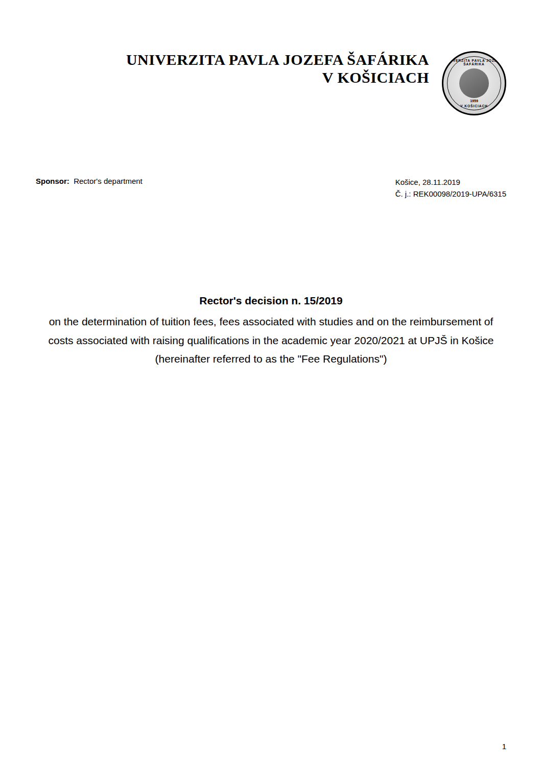UNIVERZITA PAVLA JOZEFA ŠAFÁRIKA
V KOŠICIACH
UNIVERZITA PAVLA JOZEFA ŠAFÁRIKA
1959
V KOŠICIACH
Sponsor: Rector's department
Košice, 28.11.2019
Č. j.: REK00098/2019-UPA/6315
Rector's decision n. 15/2019 on the determination of tuition fees, fees associated with studies and on the reimbursement of costs associated with raising qualifications in the academic year 2020/2021 at UPJŠ in Košice
(hereinafter referred to as the "Fee Regulations")
1